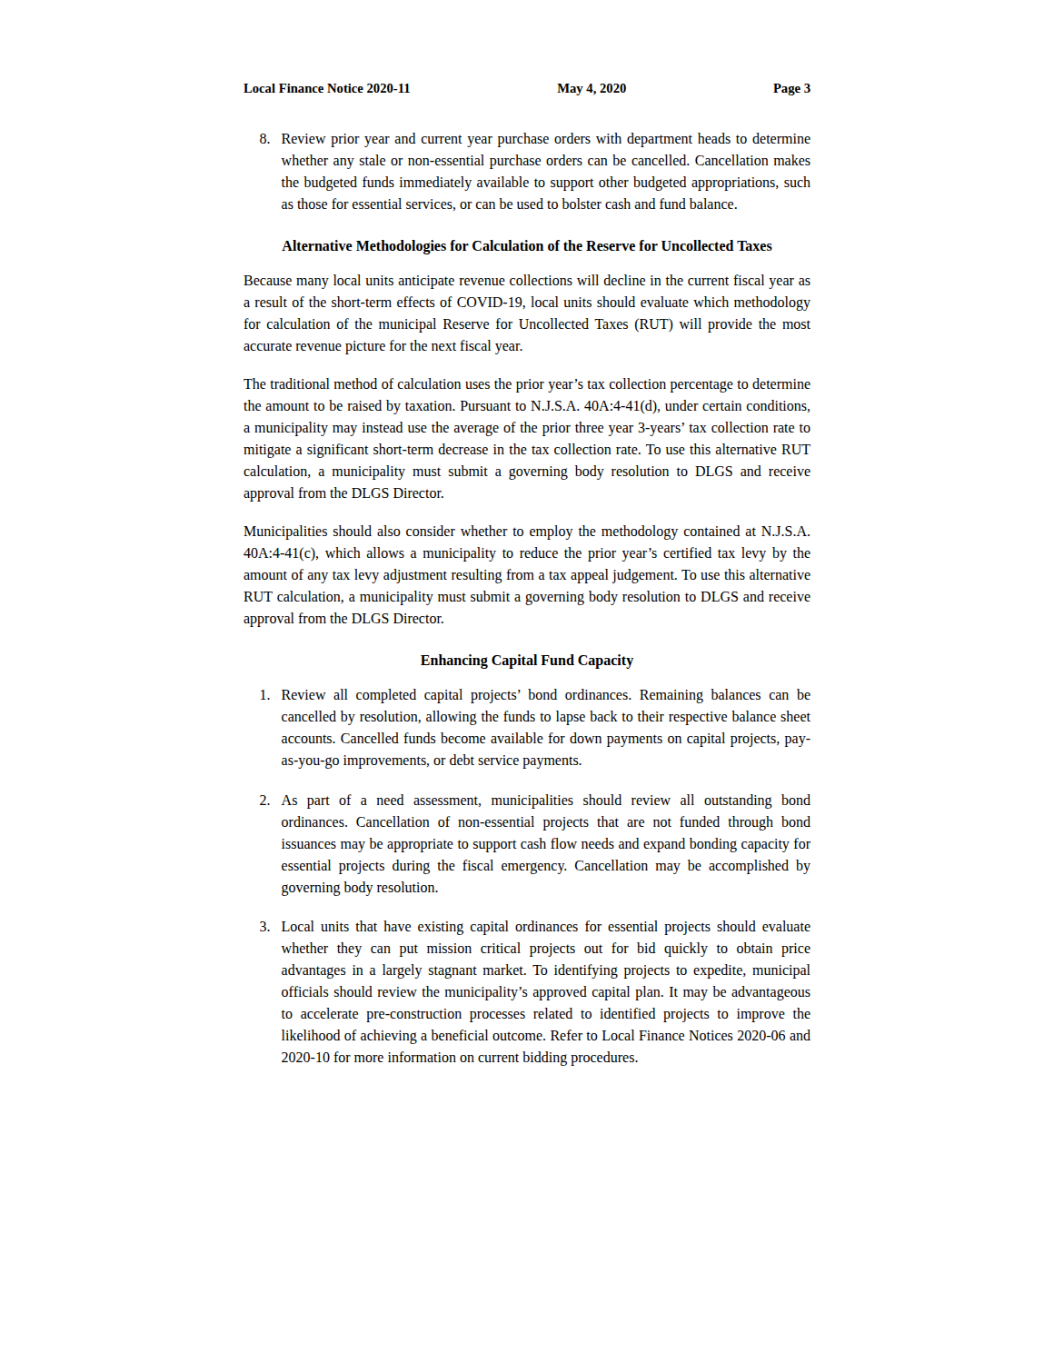Local Finance Notice 2020-11
May 4, 2020
Page 3
Review prior year and current year purchase orders with department heads to determine whether any stale or non-essential purchase orders can be cancelled. Cancellation makes the budgeted funds immediately available to support other budgeted appropriations, such as those for essential services, or can be used to bolster cash and fund balance.
Alternative Methodologies for Calculation of the Reserve for Uncollected Taxes
Because many local units anticipate revenue collections will decline in the current fiscal year as a result of the short-term effects of COVID-19, local units should evaluate which methodology for calculation of the municipal Reserve for Uncollected Taxes (RUT) will provide the most accurate revenue picture for the next fiscal year.
The traditional method of calculation uses the prior year’s tax collection percentage to determine the amount to be raised by taxation. Pursuant to N.J.S.A. 40A:4-41(d), under certain conditions, a municipality may instead use the average of the prior three year 3-years’ tax collection rate to mitigate a significant short-term decrease in the tax collection rate. To use this alternative RUT calculation, a municipality must submit a governing body resolution to DLGS and receive approval from the DLGS Director.
Municipalities should also consider whether to employ the methodology contained at N.J.S.A. 40A:4-41(c), which allows a municipality to reduce the prior year’s certified tax levy by the amount of any tax levy adjustment resulting from a tax appeal judgement. To use this alternative RUT calculation, a municipality must submit a governing body resolution to DLGS and receive approval from the DLGS Director.
Enhancing Capital Fund Capacity
Review all completed capital projects’ bond ordinances. Remaining balances can be cancelled by resolution, allowing the funds to lapse back to their respective balance sheet accounts. Cancelled funds become available for down payments on capital projects, pay-as-you-go improvements, or debt service payments.
As part of a need assessment, municipalities should review all outstanding bond ordinances. Cancellation of non-essential projects that are not funded through bond issuances may be appropriate to support cash flow needs and expand bonding capacity for essential projects during the fiscal emergency. Cancellation may be accomplished by governing body resolution.
Local units that have existing capital ordinances for essential projects should evaluate whether they can put mission critical projects out for bid quickly to obtain price advantages in a largely stagnant market. To identifying projects to expedite, municipal officials should review the municipality’s approved capital plan. It may be advantageous to accelerate pre-construction processes related to identified projects to improve the likelihood of achieving a beneficial outcome. Refer to Local Finance Notices 2020-06 and 2020-10 for more information on current bidding procedures.